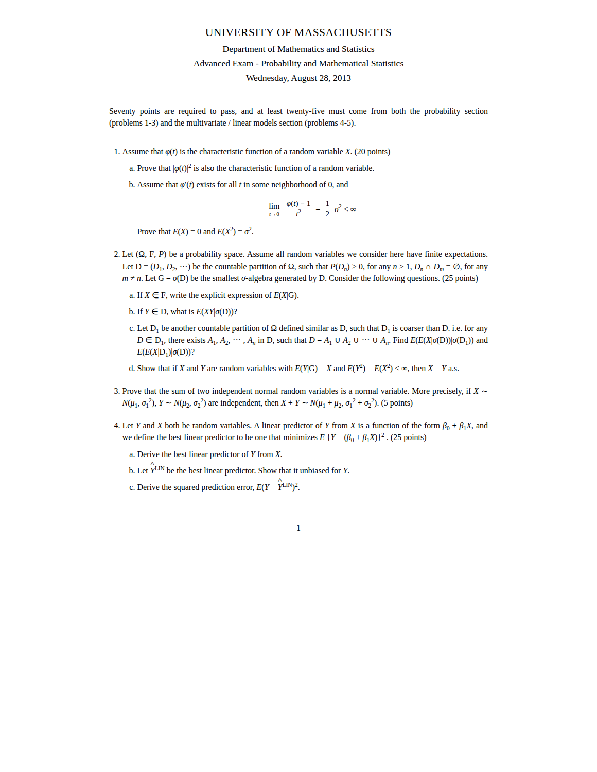UNIVERSITY OF MASSACHUSETTS
Department of Mathematics and Statistics
Advanced Exam - Probability and Mathematical Statistics
Wednesday, August 28, 2013
Seventy points are required to pass, and at least twenty-five must come from both the probability section (problems 1-3) and the multivariate / linear models section (problems 4-5).
Assume that φ(t) is the characteristic function of a random variable X. (20 points)
Prove that |φ(t)|2 is also the characteristic function of a random variable.
Assume that φ′(t) exists for all t in some neighborhood of 0, and
lim t→0 φ(t) − 1 t2 = 12 σ2 < ∞
Prove that E(X) = 0 and E(X2) = σ2.
Let (Ω, F, P) be a probability space. Assume all random variables we consider here have finite expectations. Let D = (D1, D2, ···) be the countable partition of Ω, such that P(Dn) > 0, for any n ≥ 1, Dn ∩ Dm = ∅, for any m ≠ n. Let G = σ(D) be the smallest σ-algebra generated by D. Consider the following questions. (25 points)
If X ∈ F, write the explicit expression of E(X|G).
If Y ∈ D, what is E(XY|σ(D))?
Let D1 be another countable partition of Ω defined similar as D, such that D1 is coarser than D. i.e. for any D ∈ D1, there exists A1, A2, ··· , An in D, such that D = A1 ∪ A2 ∪ ··· ∪ An. Find E(E(X|σ(D))|σ(D1)) and E(E(X|D1)|σ(D))?
Show that if X and Y are random variables with E(Y|G) = X and E(Y2) = E(X2) < ∞, then X = Y a.s.
Prove that the sum of two independent normal random variables is a normal variable. More precisely, if X ∼ N(μ1, σ12), Y ∼ N(μ2, σ22) are independent, then X + Y ∼ N(μ1 + μ2, σ12 + σ22). (5 points)
Let Y and X both be random variables. A linear predictor of Y from X is a function of the form β0 + β1X, and we define the best linear predictor to be one that minimizes E {Y − (β0 + β1X)}2 . (25 points)
Derive the best linear predictor of Y from X.
Let YLIN be the best linear predictor. Show that it unbiased for Y.
Derive the squared prediction error, E(Y − YLIN)2.
1